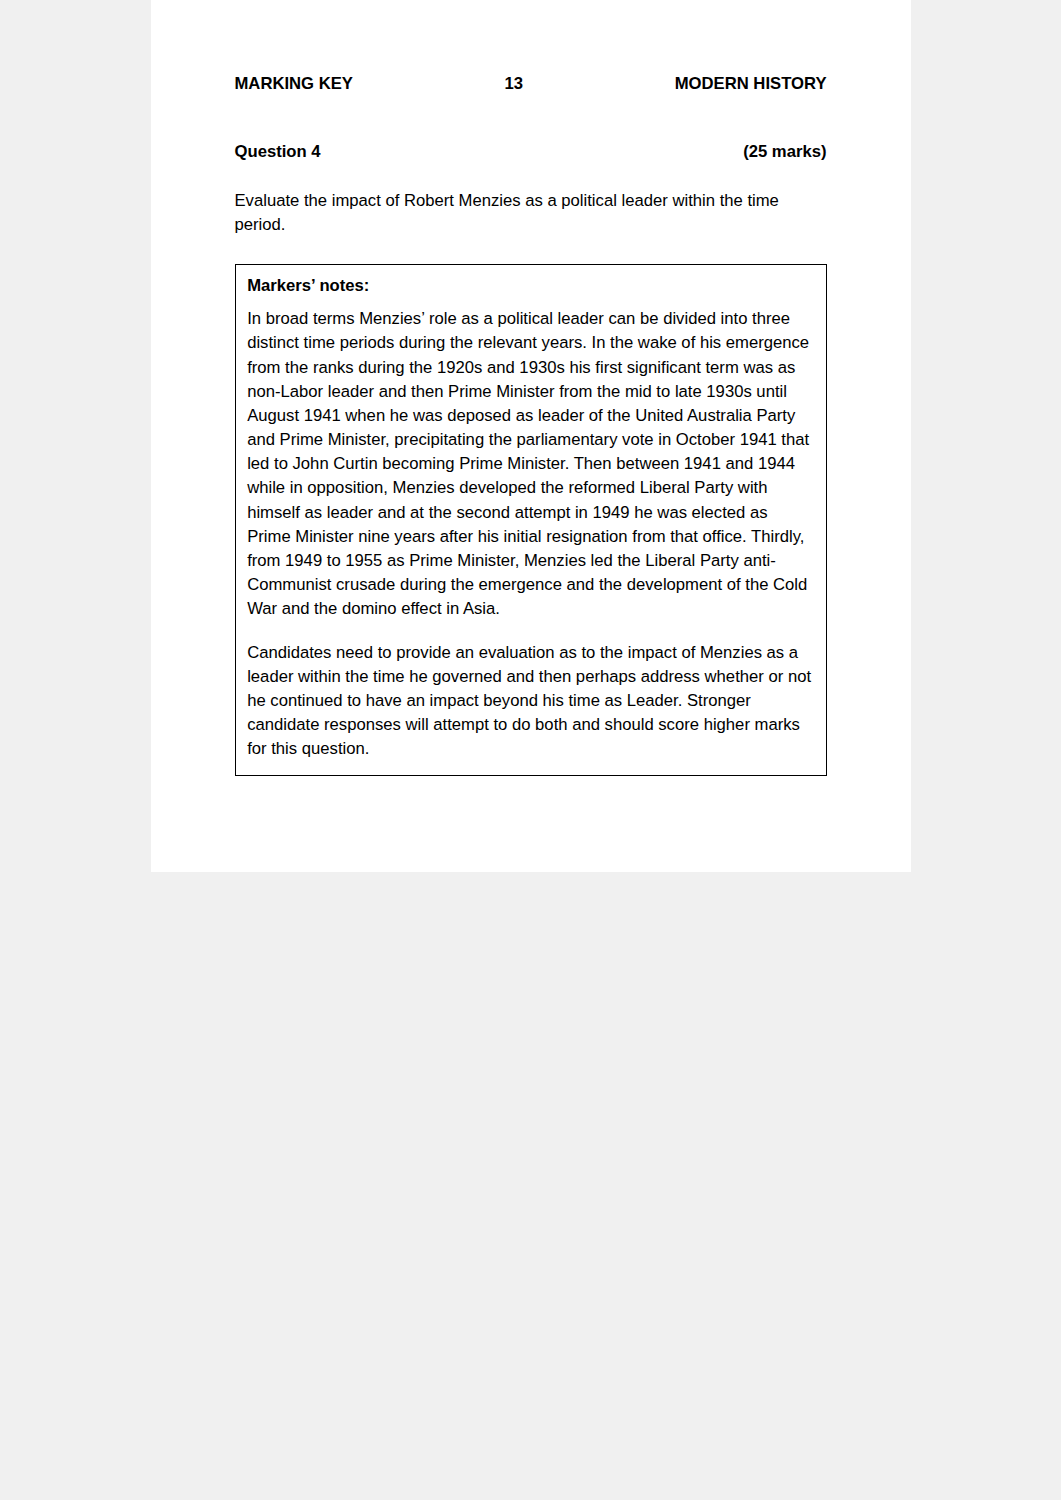MARKING KEY 13 MODERN HISTORY
Question 4 (25 marks)
Evaluate the impact of Robert Menzies as a political leader within the time period.
Markers’ notes:
In broad terms Menzies’ role as a political leader can be divided into three distinct time periods during the relevant years. In the wake of his emergence from the ranks during the 1920s and 1930s his first significant term was as non-Labor leader and then Prime Minister from the mid to late 1930s until August 1941 when he was deposed as leader of the United Australia Party and Prime Minister, precipitating the parliamentary vote in October 1941 that led to John Curtin becoming Prime Minister. Then between 1941 and 1944 while in opposition, Menzies developed the reformed Liberal Party with himself as leader and at the second attempt in 1949 he was elected as Prime Minister nine years after his initial resignation from that office. Thirdly, from 1949 to 1955 as Prime Minister, Menzies led the Liberal Party anti-Communist crusade during the emergence and the development of the Cold War and the domino effect in Asia.
Candidates need to provide an evaluation as to the impact of Menzies as a leader within the time he governed and then perhaps address whether or not he continued to have an impact beyond his time as Leader. Stronger candidate responses will attempt to do both and should score higher marks for this question.